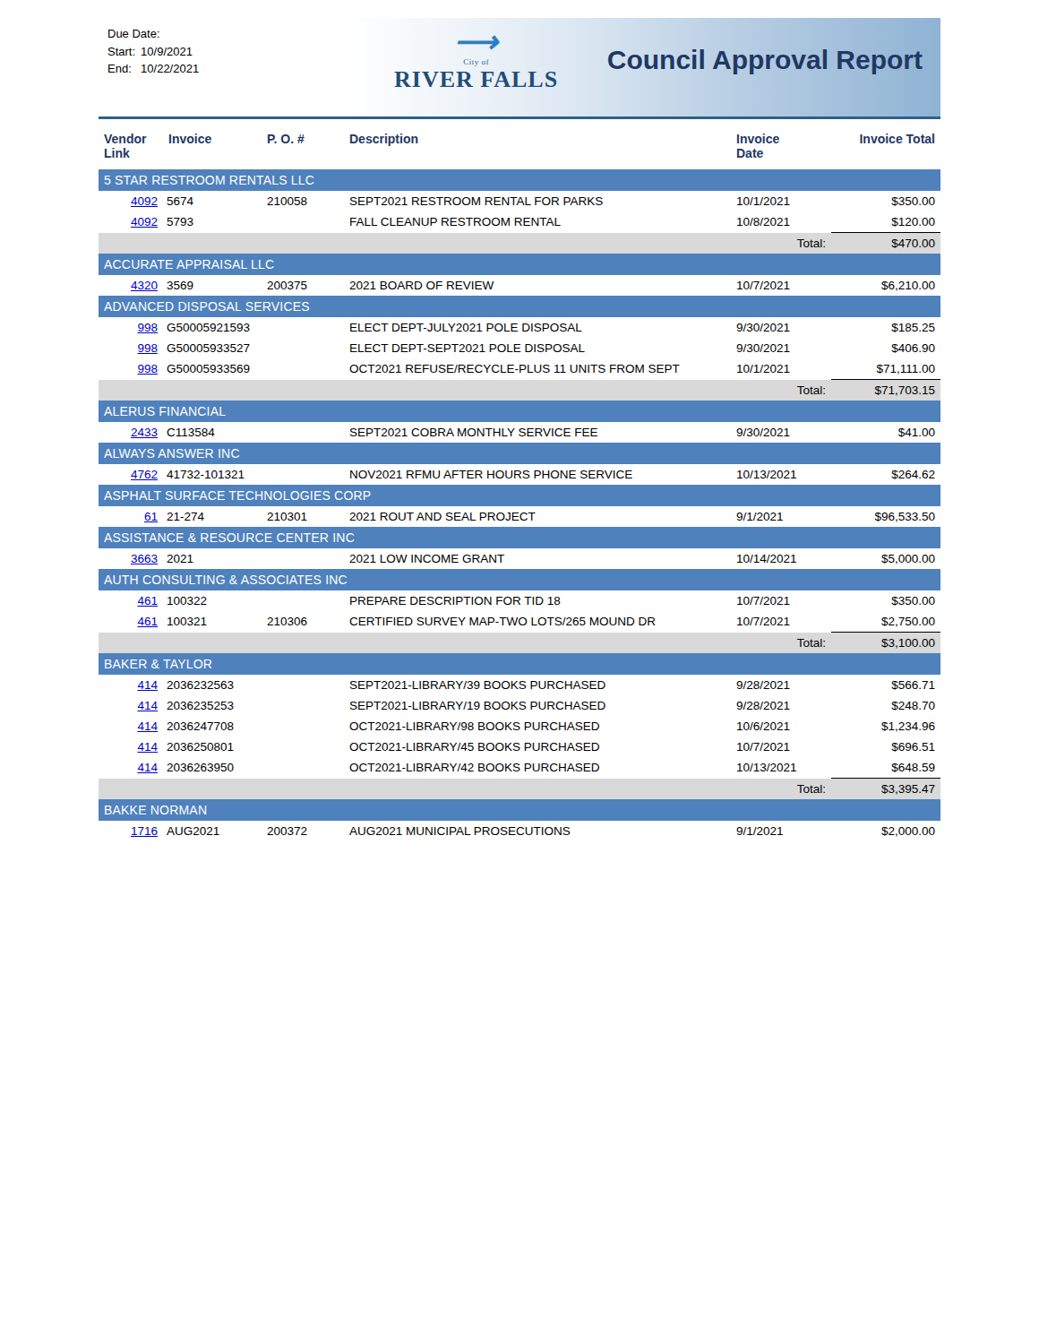Due Date:
| Start: | 10/9/2021 |
| End: | 10/22/2021 |
⟶
City of
RIVER FALLS
Council Approval Report
| Vendor Link | Invoice | P. O. # | Description | Invoice Date | Invoice Total |
| --- | --- | --- | --- | --- | --- |
| 5 STAR RESTROOM RENTALS LLC |
| 4092 | 5674 | 210058 | SEPT2021 RESTROOM RENTAL FOR PARKS | 10/1/2021 | $350.00 |
| 4092 | 5793 | | FALL CLEANUP RESTROOM RENTAL | 10/8/2021 | $120.00 |
| | | | | Total: | $470.00 |
| ACCURATE APPRAISAL LLC |
| 4320 | 3569 | 200375 | 2021 BOARD OF REVIEW | 10/7/2021 | $6,210.00 |
| ADVANCED DISPOSAL SERVICES |
| 998 | G50005921593 | | ELECT DEPT-JULY2021 POLE DISPOSAL | 9/30/2021 | $185.25 |
| 998 | G50005933527 | | ELECT DEPT-SEPT2021 POLE DISPOSAL | 9/30/2021 | $406.90 |
| 998 | G50005933569 | | OCT2021 REFUSE/RECYCLE-PLUS 11 UNITS FROM SEPT | 10/1/2021 | $71,111.00 |
| | | | | Total: | $71,703.15 |
| ALERUS FINANCIAL |
| 2433 | C113584 | | SEPT2021 COBRA MONTHLY SERVICE FEE | 9/30/2021 | $41.00 |
| ALWAYS ANSWER INC |
| 4762 | 41732-101321 | | NOV2021 RFMU AFTER HOURS PHONE SERVICE | 10/13/2021 | $264.62 |
| ASPHALT SURFACE TECHNOLOGIES CORP |
| 61 | 21-274 | 210301 | 2021 ROUT AND SEAL PROJECT | 9/1/2021 | $96,533.50 |
| ASSISTANCE & RESOURCE CENTER INC |
| 3663 | 2021 | | 2021 LOW INCOME GRANT | 10/14/2021 | $5,000.00 |
| AUTH CONSULTING & ASSOCIATES INC |
| 461 | 100322 | | PREPARE DESCRIPTION FOR TID 18 | 10/7/2021 | $350.00 |
| 461 | 100321 | 210306 | CERTIFIED SURVEY MAP-TWO LOTS/265 MOUND DR | 10/7/2021 | $2,750.00 |
| | | | | Total: | $3,100.00 |
| BAKER & TAYLOR |
| 414 | 2036232563 | | SEPT2021-LIBRARY/39 BOOKS PURCHASED | 9/28/2021 | $566.71 |
| 414 | 2036235253 | | SEPT2021-LIBRARY/19 BOOKS PURCHASED | 9/28/2021 | $248.70 |
| 414 | 2036247708 | | OCT2021-LIBRARY/98 BOOKS PURCHASED | 10/6/2021 | $1,234.96 |
| 414 | 2036250801 | | OCT2021-LIBRARY/45 BOOKS PURCHASED | 10/7/2021 | $696.51 |
| 414 | 2036263950 | | OCT2021-LIBRARY/42 BOOKS PURCHASED | 10/13/2021 | $648.59 |
| | | | | Total: | $3,395.47 |
| BAKKE NORMAN |
| 1716 | AUG2021 | 200372 | AUG2021 MUNICIPAL PROSECUTIONS | 9/1/2021 | $2,000.00 |